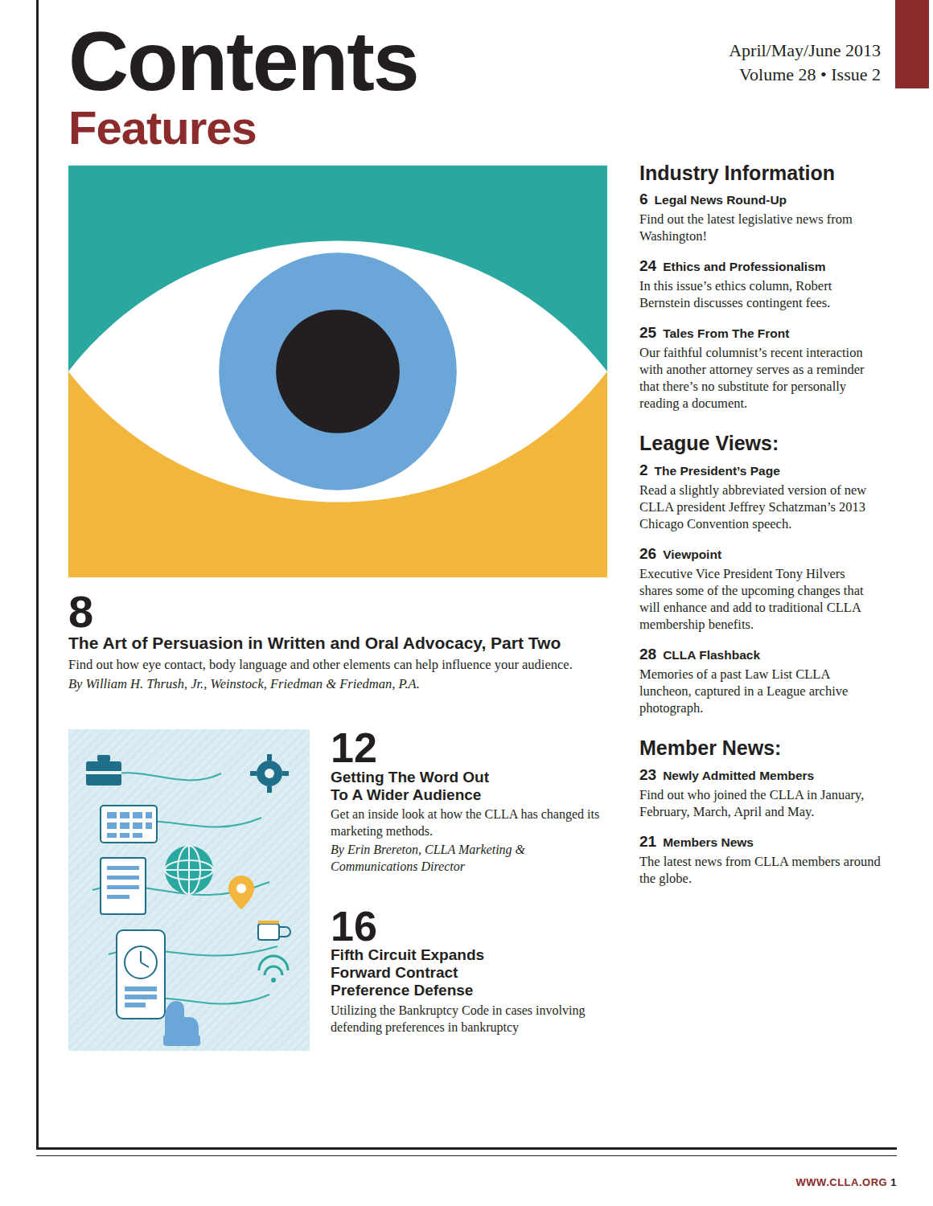Contents
April/May/June 2013
Volume 28 • Issue 2
Features
8
The Art of Persuasion in Written and Oral Advocacy, Part Two
Find out how eye contact, body language and other elements can help influence your audience.
By William H. Thrush, Jr., Weinstock, Friedman & Friedman, P.A.
12
Getting The Word Out
To A Wider Audience
Get an inside look at how the CLLA has changed its marketing methods.
By Erin Brereton, CLLA Marketing & Communications Director
16
Fifth Circuit Expands
Forward Contract
Preference Defense
Utilizing the Bankruptcy Code in cases involving defending preferences in bankruptcy
Industry Information
6 Legal News Round-Up
Find out the latest legislative news from Washington!
24 Ethics and Professionalism
In this issue’s ethics column, Robert Bernstein discusses contingent fees.
25 Tales From The Front
Our faithful columnist’s recent interaction with another attorney serves as a reminder that there’s no substitute for personally reading a document.
League Views:
2 The President’s Page
Read a slightly abbreviated version of new CLLA president Jeffrey Schatzman’s 2013 Chicago Convention speech.
26 Viewpoint
Executive Vice President Tony Hilvers shares some of the upcoming changes that will enhance and add to traditional CLLA membership benefits.
28 CLLA Flashback
Memories of a past Law List CLLA luncheon, captured in a League archive photograph.
Member News:
23 Newly Admitted Members
Find out who joined the CLLA in January, February, March, April and May.
21 Members News
The latest news from CLLA members around the globe.
WWW.CLLA.ORG 1